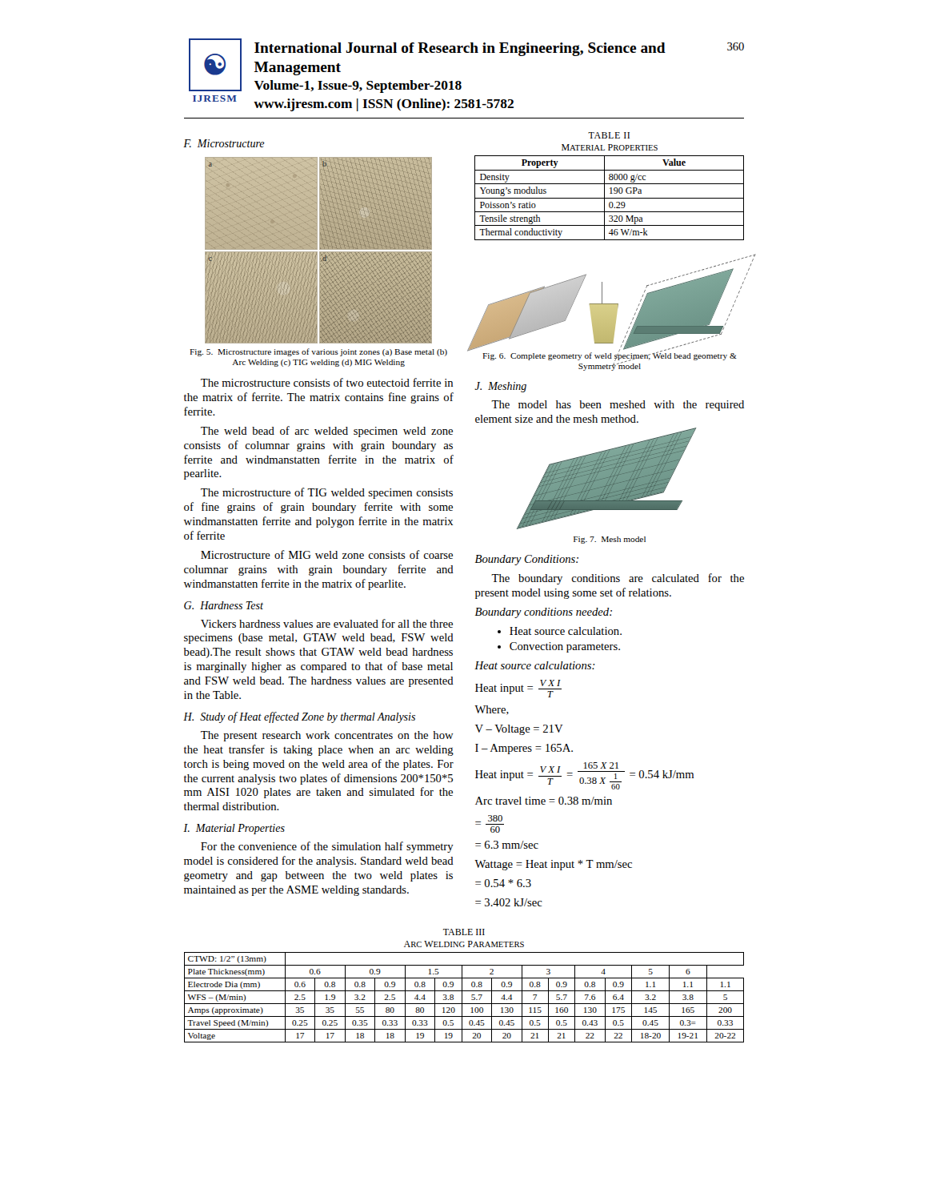☯
IJRESM
International Journal of Research in Engineering, Science and Management
Volume-1, Issue-9, September-2018
www.ijresm.com | ISSN (Online): 2581-5782
360
F. Microstructure
a
b
c
d
Fig. 5. Microstructure images of various joint zones (a) Base metal (b) Arc Welding (c) TIG welding (d) MIG Welding
The microstructure consists of two eutectoid ferrite in the matrix of ferrite. The matrix contains fine grains of ferrite.
The weld bead of arc welded specimen weld zone consists of columnar grains with grain boundary as ferrite and windmanstatten ferrite in the matrix of pearlite.
The microstructure of TIG welded specimen consists of fine grains of grain boundary ferrite with some windmanstatten ferrite and polygon ferrite in the matrix of ferrite
Microstructure of MIG weld zone consists of coarse columnar grains with grain boundary ferrite and windmanstatten ferrite in the matrix of pearlite.
G. Hardness Test
Vickers hardness values are evaluated for all the three specimens (base metal, GTAW weld bead, FSW weld bead).The result shows that GTAW weld bead hardness is marginally higher as compared to that of base metal and FSW weld bead. The hardness values are presented in the Table.
H. Study of Heat effected Zone by thermal Analysis
The present research work concentrates on the how the heat transfer is taking place when an arc welding torch is being moved on the weld area of the plates. For the current analysis two plates of dimensions 200*150*5 mm AISI 1020 plates are taken and simulated for the thermal distribution.
I. Material Properties
For the convenience of the simulation half symmetry model is considered for the analysis. Standard weld bead geometry and gap between the two weld plates is maintained as per the ASME welding standards.
TABLE II
MATERIAL PROPERTIES
| Property | Value |
| --- | --- |
| Density | 8000 g/cc |
| Young’s modulus | 190 GPa |
| Poisson’s ratio | 0.29 |
| Tensile strength | 320 Mpa |
| Thermal conductivity | 46 W/m-k |
Fig. 6. Complete geometry of weld specimen, Weld bead geometry & Symmetry model
J. Meshing
The model has been meshed with the required element size and the mesh method.
Fig. 7. Mesh model
Boundary Conditions:
The boundary conditions are calculated for the present model using some set of relations.
Boundary conditions needed:
Heat source calculation.
Convection parameters.
Heat source calculations:
Heat input = V X I T
Where,
V – Voltage = 21V
I – Amperes = 165A.
Heat input = V X I T = 165 X 210.38 X 160 = 0.54 kJ/mm
Arc travel time = 0.38 m/min
= 38060
= 6.3 mm/sec
Wattage = Heat input * T mm/sec
= 0.54 * 6.3
= 3.402 kJ/sec
TABLE III
ARC WELDING PARAMETERS
| CTWD: 1/2” (13mm) | |
| Plate Thickness(mm) | 0.6 | 0.9 | 1.5 | 2 | 3 | 4 | 5 | 6 |
| Electrode Dia (mm) | 0.6 | 0.8 | 0.8 | 0.9 | 0.8 | 0.9 | 0.8 | 0.9 | 0.8 | 0.9 | 0.8 | 0.9 | 1.1 | 1.1 | 1.1 |
| WFS – (M/min) | 2.5 | 1.9 | 3.2 | 2.5 | 4.4 | 3.8 | 5.7 | 4.4 | 7 | 5.7 | 7.6 | 6.4 | 3.2 | 3.8 | 5 |
| Amps (approximate) | 35 | 35 | 55 | 80 | 80 | 120 | 100 | 130 | 115 | 160 | 130 | 175 | 145 | 165 | 200 |
| Travel Speed (M/min) | 0.25 | 0.25 | 0.35 | 0.33 | 0.33 | 0.5 | 0.45 | 0.45 | 0.5 | 0.5 | 0.43 | 0.5 | 0.45 | 0.3= | 0.33 |
| Voltage | 17 | 17 | 18 | 18 | 19 | 19 | 20 | 20 | 21 | 21 | 22 | 22 | 18-20 | 19-21 | 20-22 |